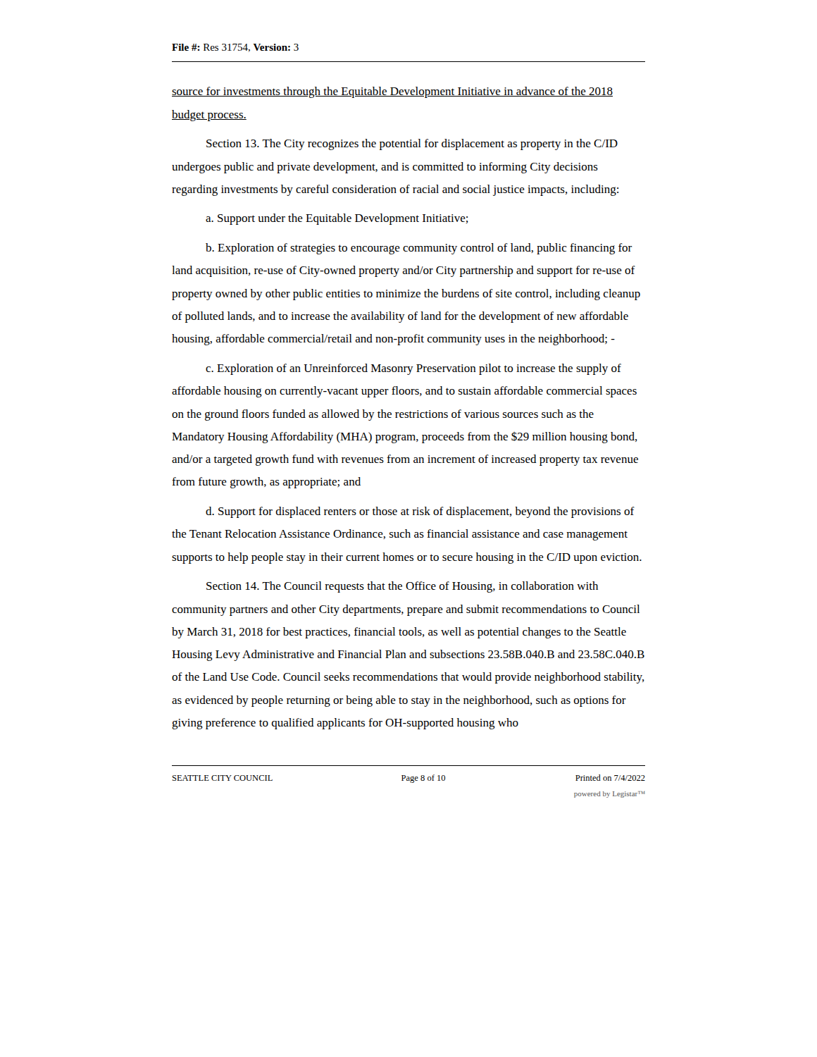File #: Res 31754, Version: 3
source for investments through the Equitable Development Initiative in advance of the 2018 budget process.
Section 13. The City recognizes the potential for displacement as property in the C/ID undergoes public and private development, and is committed to informing City decisions regarding investments by careful consideration of racial and social justice impacts, including:
a. Support under the Equitable Development Initiative;
b. Exploration of strategies to encourage community control of land, public financing for land acquisition, re-use of City-owned property and/or City partnership and support for re-use of property owned by other public entities to minimize the burdens of site control, including cleanup of polluted lands, and to increase the availability of land for the development of new affordable housing, affordable commercial/retail and non-profit community uses in the neighborhood; -
c. Exploration of an Unreinforced Masonry Preservation pilot to increase the supply of affordable housing on currently-vacant upper floors, and to sustain affordable commercial spaces on the ground floors funded as allowed by the restrictions of various sources such as the Mandatory Housing Affordability (MHA) program, proceeds from the $29 million housing bond, and/or a targeted growth fund with revenues from an increment of increased property tax revenue from future growth, as appropriate; and
d. Support for displaced renters or those at risk of displacement, beyond the provisions of the Tenant Relocation Assistance Ordinance, such as financial assistance and case management supports to help people stay in their current homes or to secure housing in the C/ID upon eviction.
Section 14. The Council requests that the Office of Housing, in collaboration with community partners and other City departments, prepare and submit recommendations to Council by March 31, 2018 for best practices, financial tools, as well as potential changes to the Seattle Housing Levy Administrative and Financial Plan and subsections 23.58B.040.B and 23.58C.040.B of the Land Use Code. Council seeks recommendations that would provide neighborhood stability, as evidenced by people returning or being able to stay in the neighborhood, such as options for giving preference to qualified applicants for OH-supported housing who
SEATTLE CITY COUNCIL
Page 8 of 10
Printed on 7/4/2022 powered by Legistar™